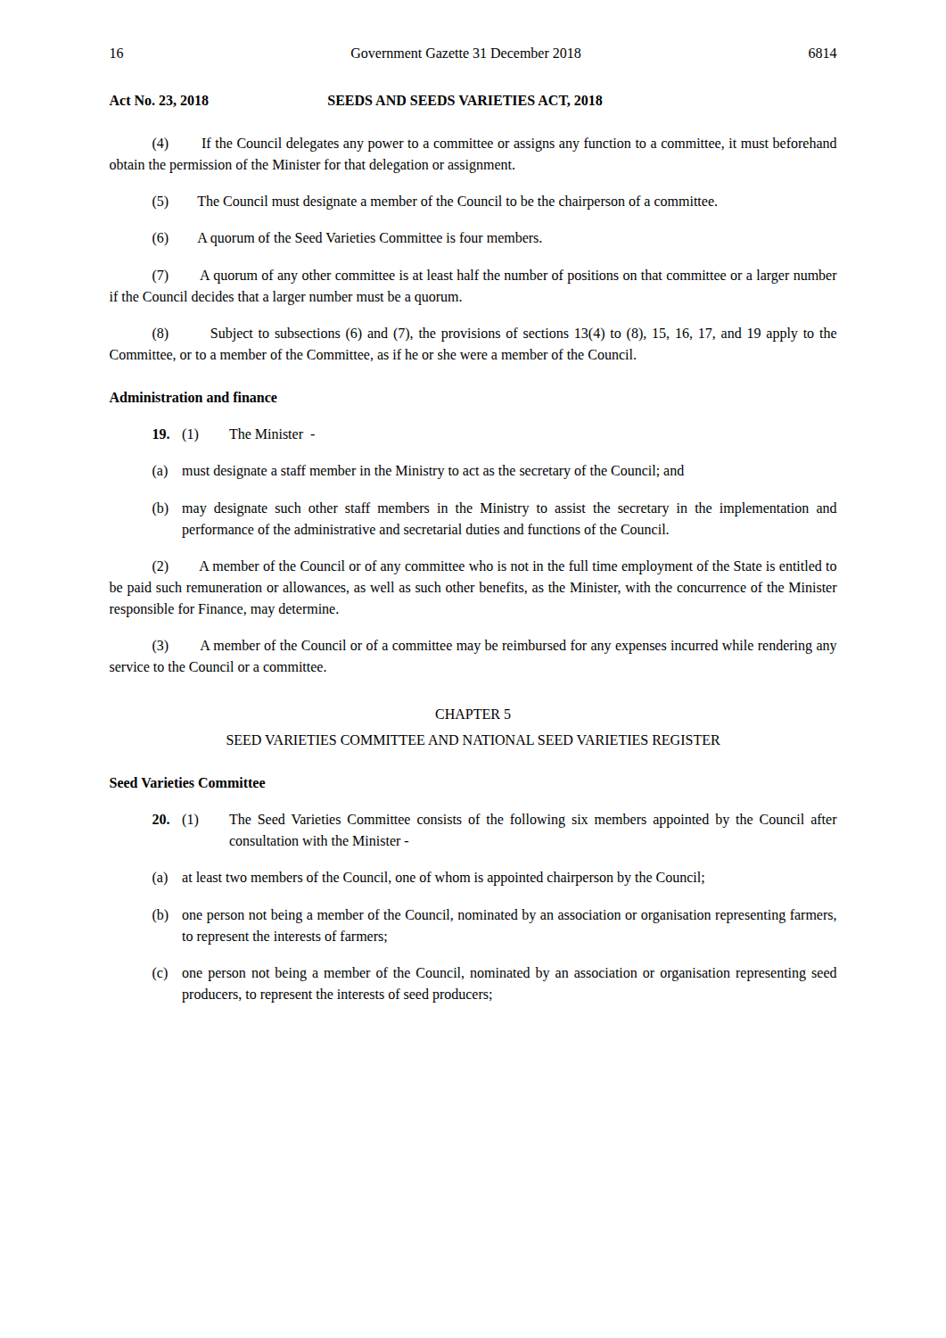16 Government Gazette 31 December 2018 6814
Act No. 23, 2018 SEEDS AND SEEDS VARIETIES ACT, 2018
(4) If the Council delegates any power to a committee or assigns any function to a committee, it must beforehand obtain the permission of the Minister for that delegation or assignment.
(5) The Council must designate a member of the Council to be the chairperson of a committee.
(6) A quorum of the Seed Varieties Committee is four members.
(7) A quorum of any other committee is at least half the number of positions on that committee or a larger number if the Council decides that a larger number must be a quorum.
(8) Subject to subsections (6) and (7), the provisions of sections 13(4) to (8), 15, 16, 17, and 19 apply to the Committee, or to a member of the Committee, as if he or she were a member of the Council.
Administration and finance
19. (1) The Minister -
(a) must designate a staff member in the Ministry to act as the secretary of the Council; and
(b) may designate such other staff members in the Ministry to assist the secretary in the implementation and performance of the administrative and secretarial duties and functions of the Council.
(2) A member of the Council or of any committee who is not in the full time employment of the State is entitled to be paid such remuneration or allowances, as well as such other benefits, as the Minister, with the concurrence of the Minister responsible for Finance, may determine.
(3) A member of the Council or of a committee may be reimbursed for any expenses incurred while rendering any service to the Council or a committee.
CHAPTER 5
SEED VARIETIES COMMITTEE AND NATIONAL SEED VARIETIES REGISTER
Seed Varieties Committee
20. (1) The Seed Varieties Committee consists of the following six members appointed by the Council after consultation with the Minister -
(a) at least two members of the Council, one of whom is appointed chairperson by the Council;
(b) one person not being a member of the Council, nominated by an association or organisation representing farmers, to represent the interests of farmers;
(c) one person not being a member of the Council, nominated by an association or organisation representing seed producers, to represent the interests of seed producers;